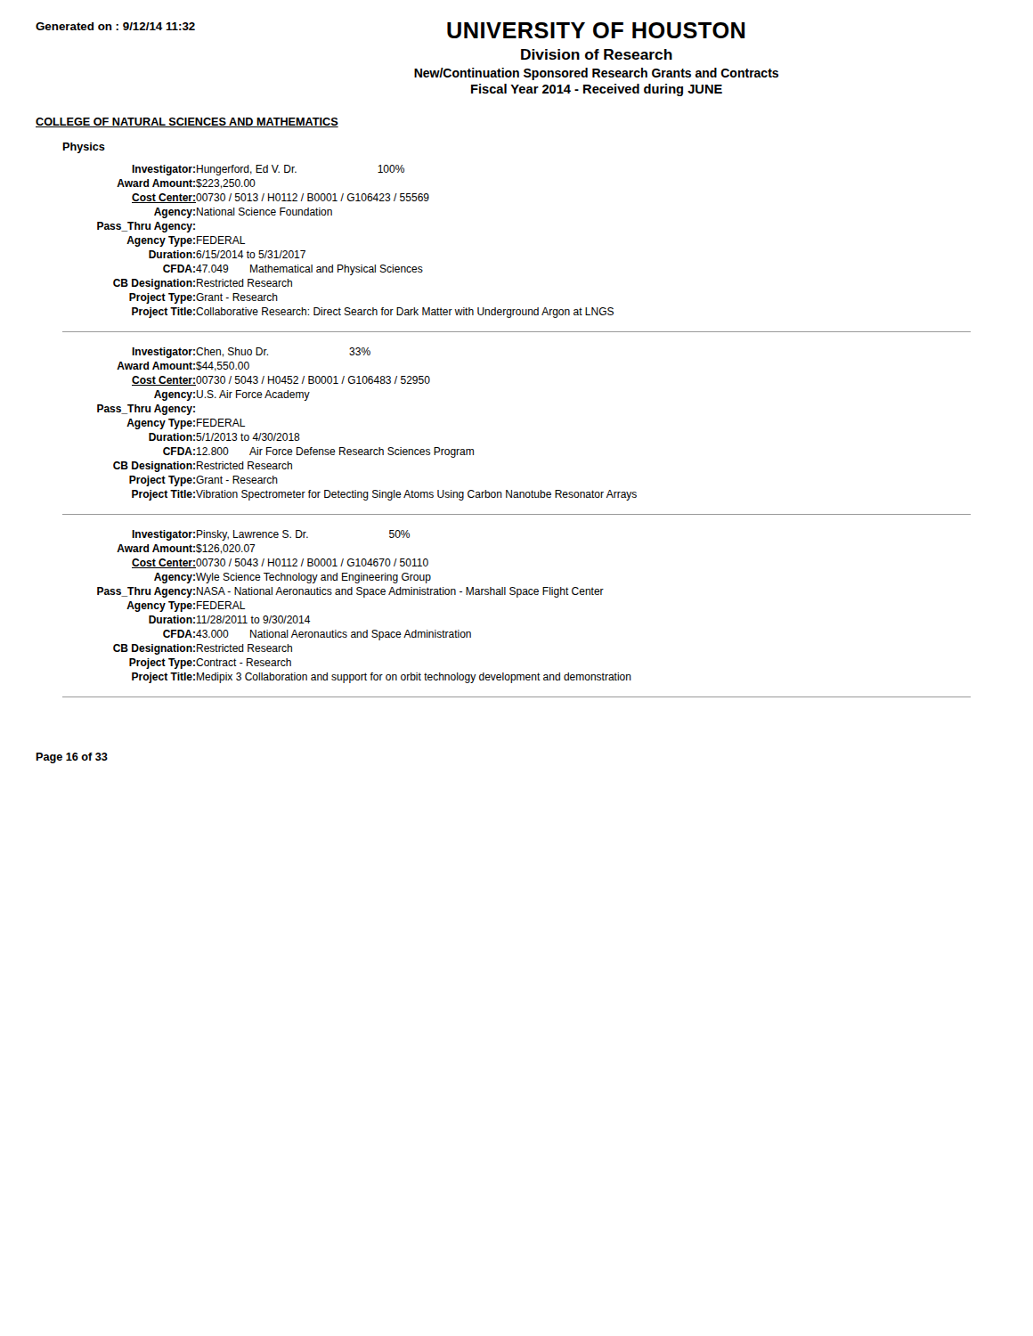Generated on : 9/12/14 11:32
UNIVERSITY OF HOUSTON
Division of Research
New/Continuation Sponsored Research Grants and Contracts
Fiscal Year 2014 - Received during JUNE
COLLEGE OF NATURAL SCIENCES AND MATHEMATICS
Physics
| Investigator: | Hungerford, Ed V. Dr. 100% |
| Award Amount: | $223,250.00 |
| Cost Center: | 00730 / 5013 / H0112 / B0001 / G106423 / 55569 |
| Agency: | National Science Foundation |
| Pass_Thru Agency: | |
| Agency Type: | FEDERAL |
| Duration: | 6/15/2014 to 5/31/2017 |
| CFDA: | 47.049 Mathematical and Physical Sciences |
| CB Designation: | Restricted Research |
| Project Type: | Grant - Research |
| Project Title: | Collaborative Research: Direct Search for Dark Matter with Underground Argon at LNGS |
| Investigator: | Chen, Shuo Dr. 33% |
| Award Amount: | $44,550.00 |
| Cost Center: | 00730 / 5043 / H0452 / B0001 / G106483 / 52950 |
| Agency: | U.S. Air Force Academy |
| Pass_Thru Agency: | |
| Agency Type: | FEDERAL |
| Duration: | 5/1/2013 to 4/30/2018 |
| CFDA: | 12.800 Air Force Defense Research Sciences Program |
| CB Designation: | Restricted Research |
| Project Type: | Grant - Research |
| Project Title: | Vibration Spectrometer for Detecting Single Atoms Using Carbon Nanotube Resonator Arrays |
| Investigator: | Pinsky, Lawrence S. Dr. 50% |
| Award Amount: | $126,020.07 |
| Cost Center: | 00730 / 5043 / H0112 / B0001 / G104670 / 50110 |
| Agency: | Wyle Science Technology and Engineering Group |
| Pass_Thru Agency: | NASA - National Aeronautics and Space Administration - Marshall Space Flight Center |
| Agency Type: | FEDERAL |
| Duration: | 11/28/2011 to 9/30/2014 |
| CFDA: | 43.000 National Aeronautics and Space Administration |
| CB Designation: | Restricted Research |
| Project Type: | Contract - Research |
| Project Title: | Medipix 3 Collaboration and support for on orbit technology development and demonstration |
Page 16 of 33